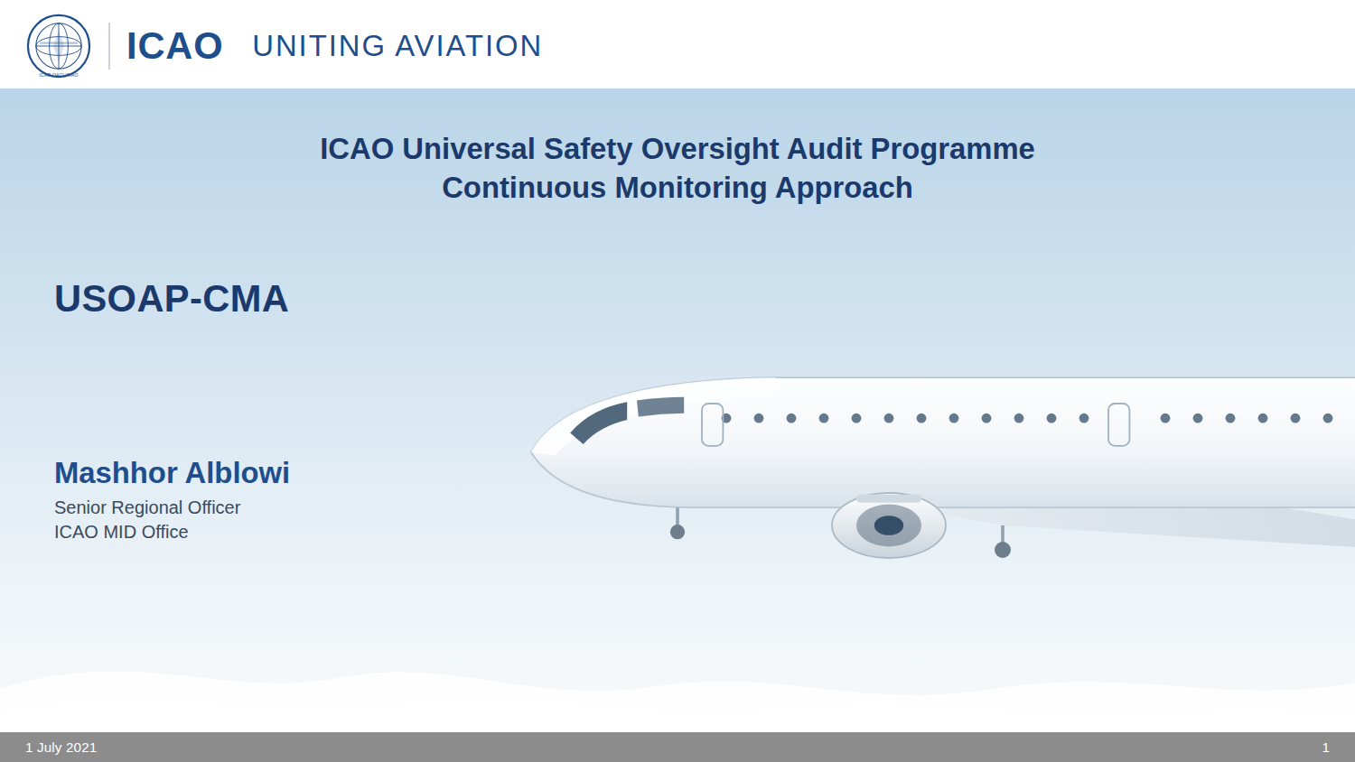ICAO·OACI·ИКАО
ICAO
UNITING AVIATION
ICAO Universal Safety Oversight Audit Programme
Continuous Monitoring Approach
USOAP-CMA
Mashhor Alblowi
Senior Regional Officer
ICAO MID Office
1 July 2021 1